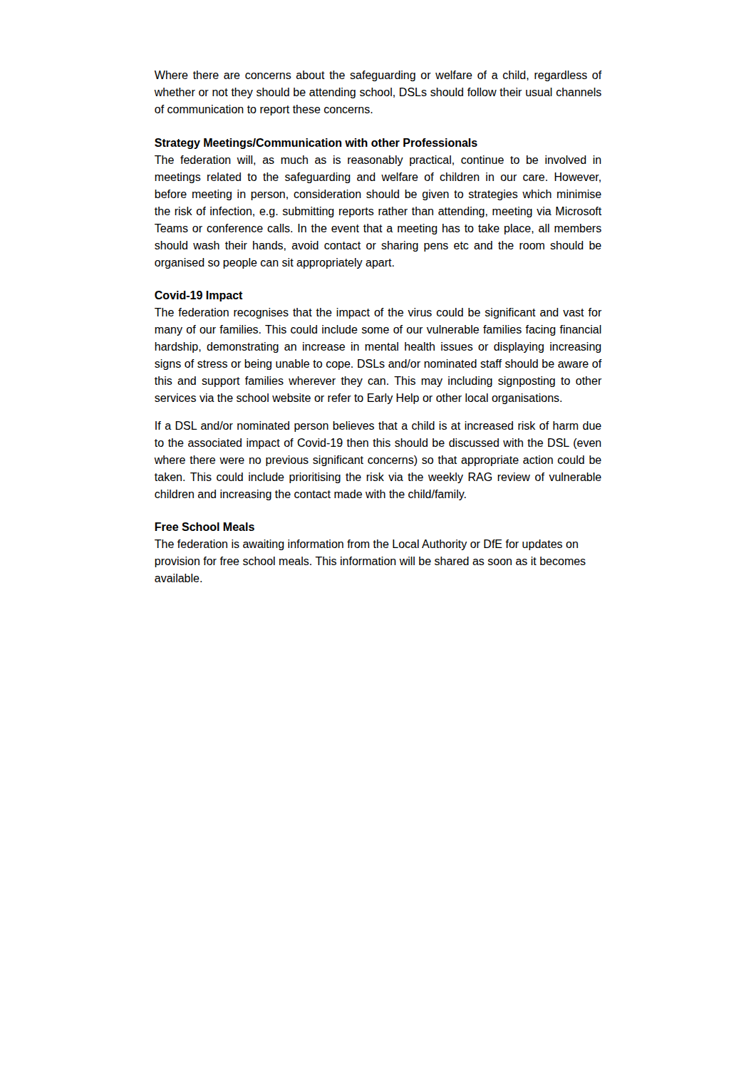Where there are concerns about the safeguarding or welfare of a child, regardless of whether or not they should be attending school, DSLs should follow their usual channels of communication to report these concerns.
Strategy Meetings/Communication with other Professionals
The federation will, as much as is reasonably practical, continue to be involved in meetings related to the safeguarding and welfare of children in our care. However, before meeting in person, consideration should be given to strategies which minimise the risk of infection, e.g. submitting reports rather than attending, meeting via Microsoft Teams or conference calls. In the event that a meeting has to take place, all members should wash their hands, avoid contact or sharing pens etc and the room should be organised so people can sit appropriately apart.
Covid-19 Impact
The federation recognises that the impact of the virus could be significant and vast for many of our families. This could include some of our vulnerable families facing financial hardship, demonstrating an increase in mental health issues or displaying increasing signs of stress or being unable to cope. DSLs and/or nominated staff should be aware of this and support families wherever they can. This may including signposting to other services via the school website or refer to Early Help or other local organisations.
If a DSL and/or nominated person believes that a child is at increased risk of harm due to the associated impact of Covid-19 then this should be discussed with the DSL (even where there were no previous significant concerns) so that appropriate action could be taken. This could include prioritising the risk via the weekly RAG review of vulnerable children and increasing the contact made with the child/family.
Free School Meals
The federation is awaiting information from the Local Authority or DfE for updates on provision for free school meals. This information will be shared as soon as it becomes available.